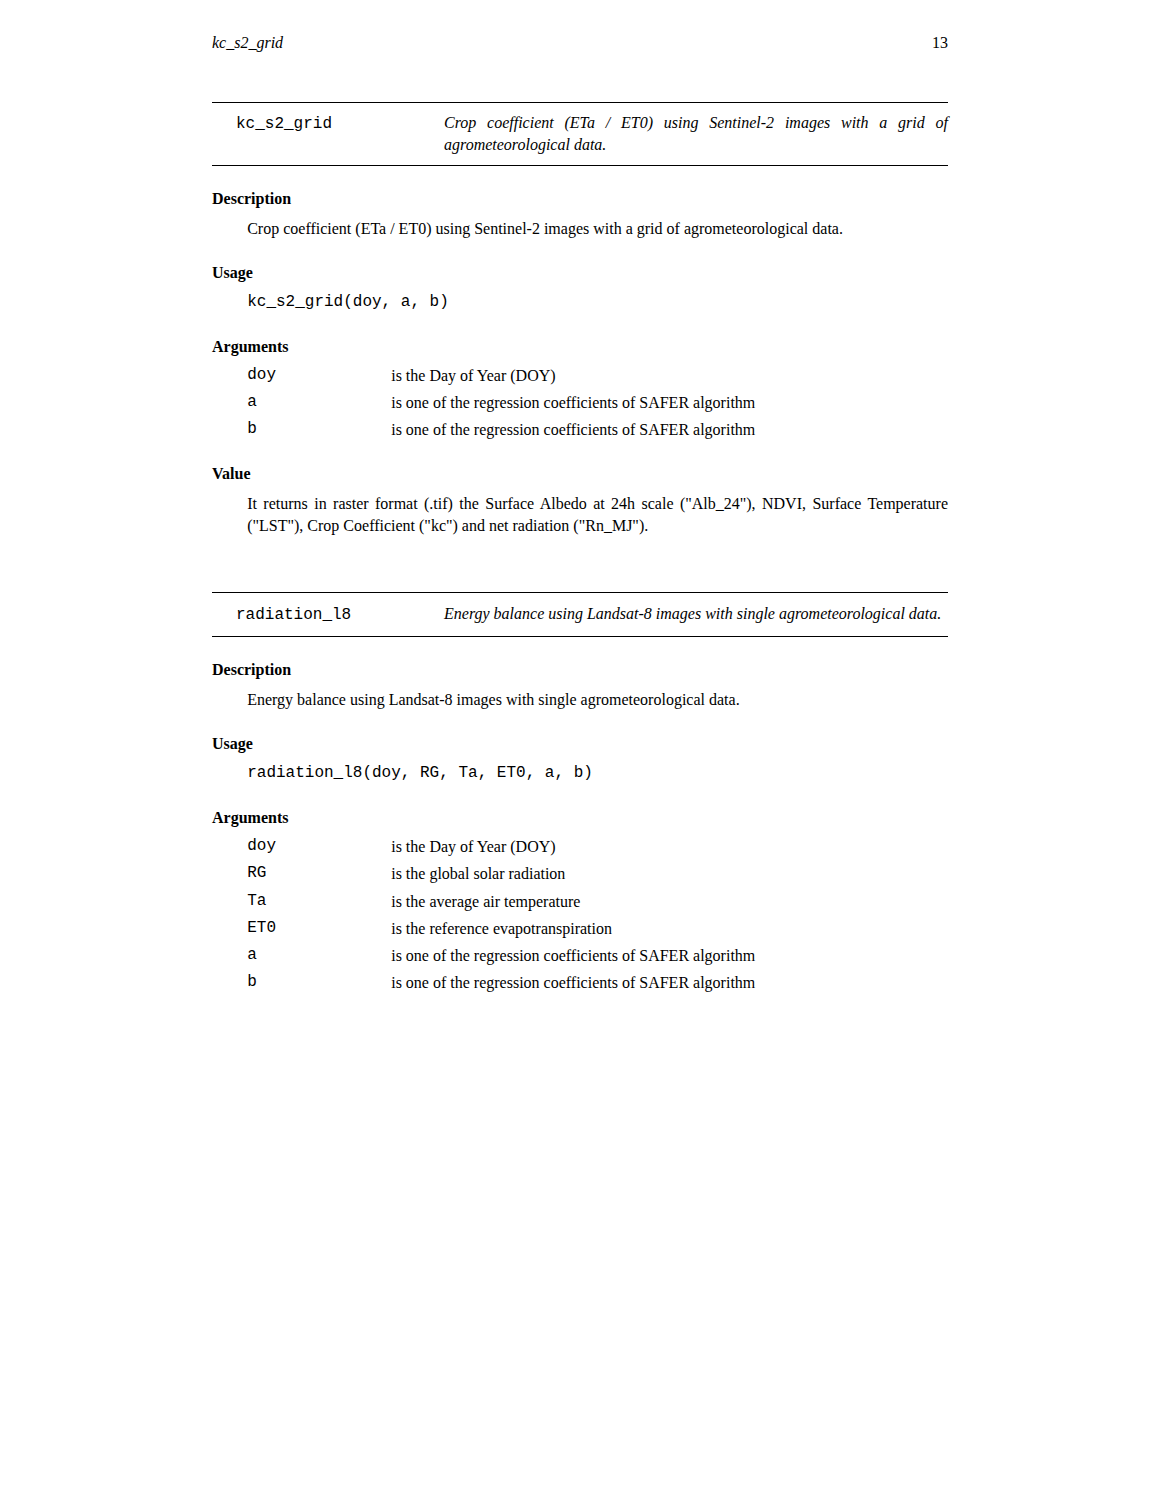kc_s2_grid 13
kc_s2_grid Crop coefficient (ETa / ET0) using Sentinel-2 images with a grid of agrometeorological data.
Description
Crop coefficient (ETa / ET0) using Sentinel-2 images with a grid of agrometeorological data.
Usage
kc_s2_grid(doy, a, b)
Arguments
doy
is the Day of Year (DOY)
a
is one of the regression coefficients of SAFER algorithm
b
is one of the regression coefficients of SAFER algorithm
Value
It returns in raster format (.tif) the Surface Albedo at 24h scale ("Alb_24"), NDVI, Surface Temperature ("LST"), Crop Coefficient ("kc") and net radiation ("Rn_MJ").
radiation_l8 Energy balance using Landsat-8 images with single agrometeorological data.
Description
Energy balance using Landsat-8 images with single agrometeorological data.
Usage
radiation_l8(doy, RG, Ta, ET0, a, b)
Arguments
doy
is the Day of Year (DOY)
RG
is the global solar radiation
Ta
is the average air temperature
ET0
is the reference evapotranspiration
a
is one of the regression coefficients of SAFER algorithm
b
is one of the regression coefficients of SAFER algorithm